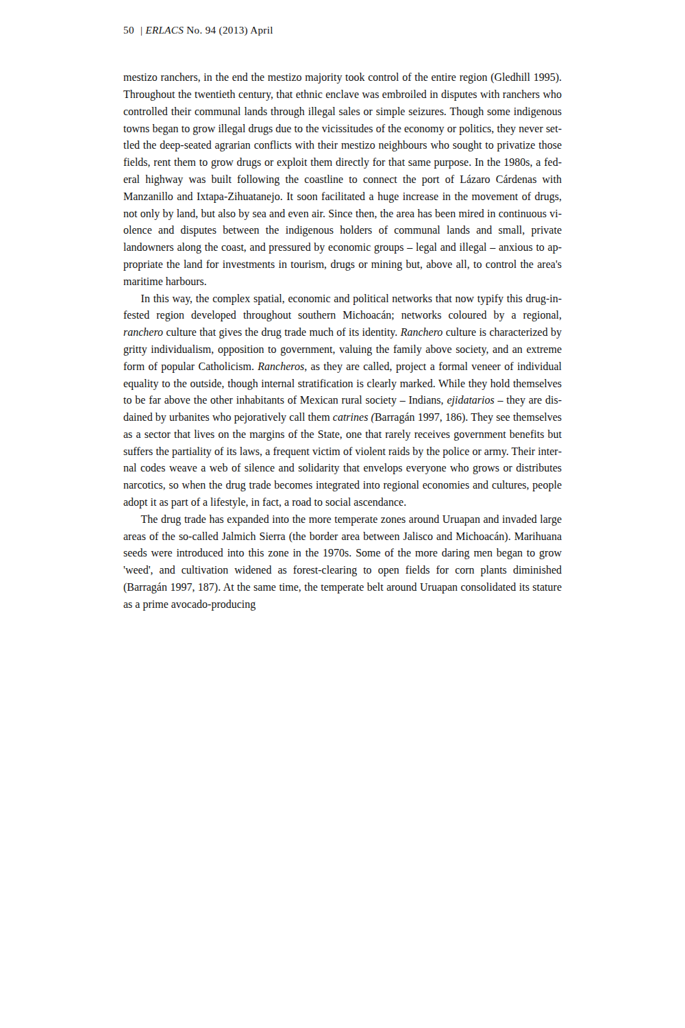50| ERLACS No. 94 (2013) April
mestizo ranchers, in the end the mestizo majority took control of the entire region (Gledhill 1995). Throughout the twentieth century, that ethnic enclave was embroiled in disputes with ranchers who controlled their communal lands through illegal sales or simple seizures. Though some indigenous towns began to grow illegal drugs due to the vicissitudes of the economy or politics, they never settled the deep-seated agrarian conflicts with their mestizo neighbours who sought to privatize those fields, rent them to grow drugs or exploit them directly for that same purpose. In the 1980s, a federal highway was built following the coastline to connect the port of Lázaro Cárdenas with Manzanillo and Ixtapa-Zihuatanejo. It soon facilitated a huge increase in the movement of drugs, not only by land, but also by sea and even air. Since then, the area has been mired in continuous violence and disputes between the indigenous holders of communal lands and small, private landowners along the coast, and pressured by economic groups – legal and illegal – anxious to appropriate the land for investments in tourism, drugs or mining but, above all, to control the area's maritime harbours.
In this way, the complex spatial, economic and political networks that now typify this drug-infested region developed throughout southern Michoacán; networks coloured by a regional, ranchero culture that gives the drug trade much of its identity. Ranchero culture is characterized by gritty individualism, opposition to government, valuing the family above society, and an extreme form of popular Catholicism. Rancheros, as they are called, project a formal veneer of individual equality to the outside, though internal stratification is clearly marked. While they hold themselves to be far above the other inhabitants of Mexican rural society – Indians, ejidatarios – they are disdained by urbanites who pejoratively call them catrines (Barragán 1997, 186). They see themselves as a sector that lives on the margins of the State, one that rarely receives government benefits but suffers the partiality of its laws, a frequent victim of violent raids by the police or army. Their internal codes weave a web of silence and solidarity that envelops everyone who grows or distributes narcotics, so when the drug trade becomes integrated into regional economies and cultures, people adopt it as part of a lifestyle, in fact, a road to social ascendance.
The drug trade has expanded into the more temperate zones around Uruapan and invaded large areas of the so-called Jalmich Sierra (the border area between Jalisco and Michoacán). Marihuana seeds were introduced into this zone in the 1970s. Some of the more daring men began to grow 'weed', and cultivation widened as forest-clearing to open fields for corn plants diminished (Barragán 1997, 187). At the same time, the temperate belt around Uruapan consolidated its stature as a prime avocado-producing